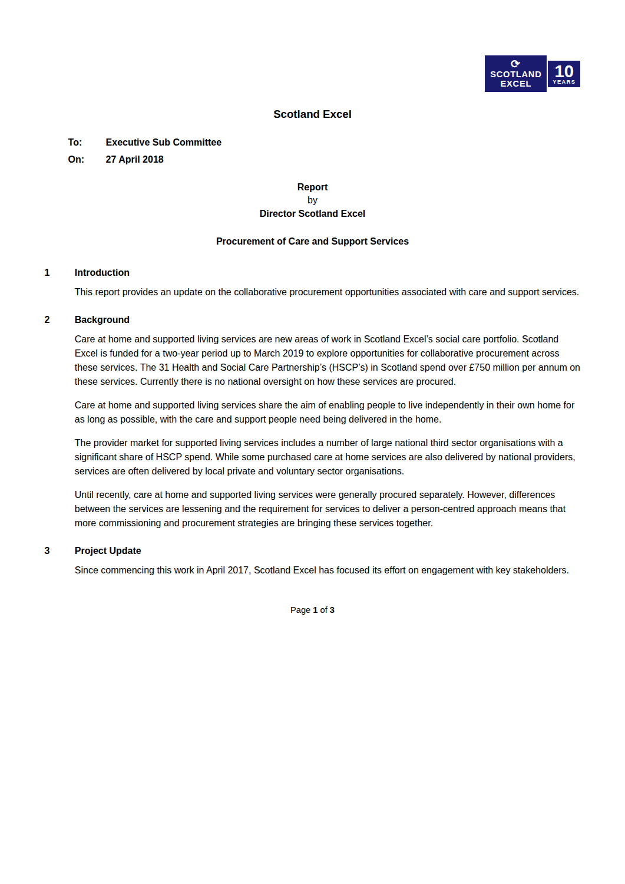⟳SCOTLAND
EXCEL 10 YEARS
Scotland Excel
To: Executive Sub Committee
On: 27 April 2018
Report
by
Director Scotland Excel
Procurement of Care and Support Services
1 Introduction
This report provides an update on the collaborative procurement opportunities associated with care and support services.
2 Background
Care at home and supported living services are new areas of work in Scotland Excel’s social care portfolio. Scotland Excel is funded for a two-year period up to March 2019 to explore opportunities for collaborative procurement across these services. The 31 Health and Social Care Partnership’s (HSCP’s) in Scotland spend over £750 million per annum on these services. Currently there is no national oversight on how these services are procured.
Care at home and supported living services share the aim of enabling people to live independently in their own home for as long as possible, with the care and support people need being delivered in the home.
The provider market for supported living services includes a number of large national third sector organisations with a significant share of HSCP spend. While some purchased care at home services are also delivered by national providers, services are often delivered by local private and voluntary sector organisations.
Until recently, care at home and supported living services were generally procured separately. However, differences between the services are lessening and the requirement for services to deliver a person-centred approach means that more commissioning and procurement strategies are bringing these services together.
3 Project Update
Since commencing this work in April 2017, Scotland Excel has focused its effort on engagement with key stakeholders.
Page 1 of 3